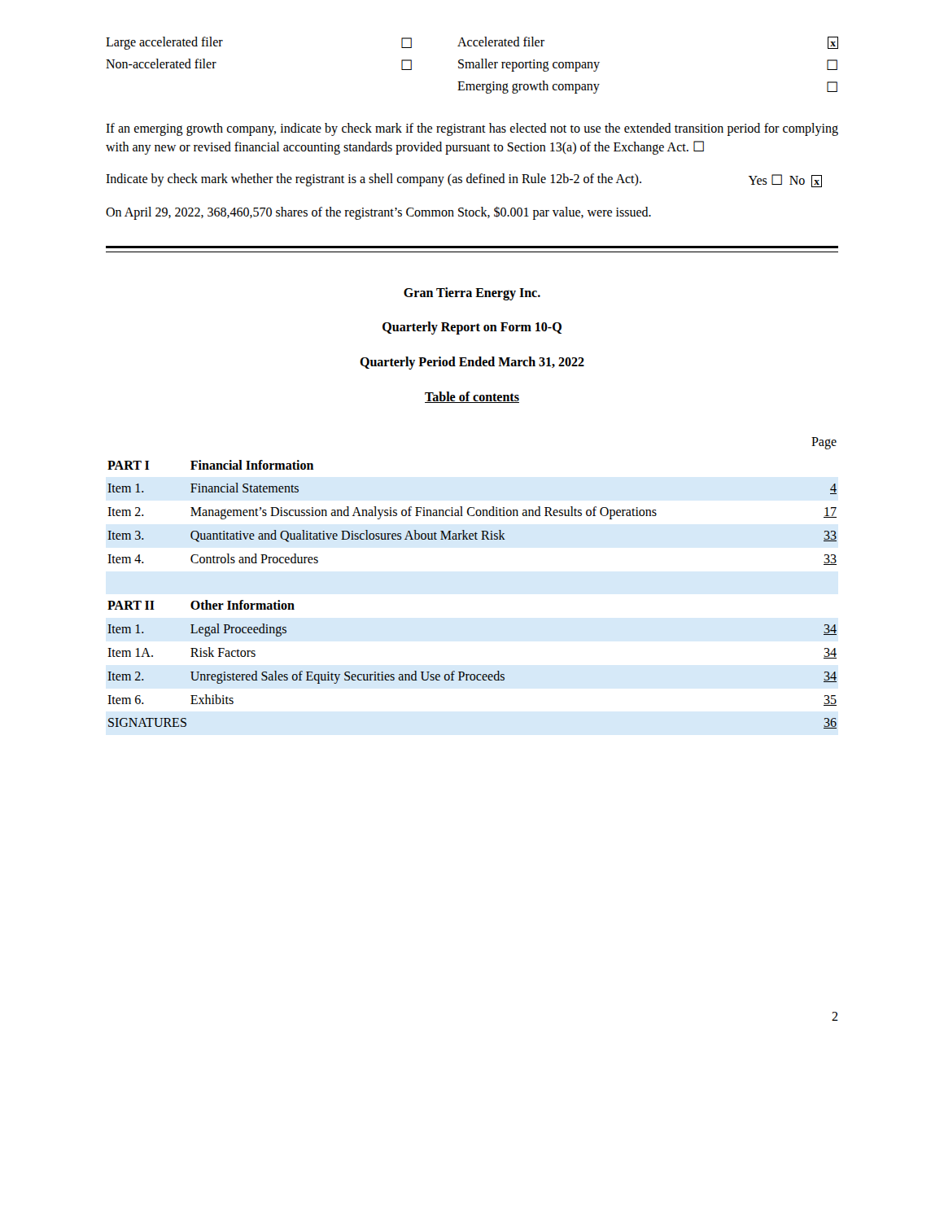| Large accelerated filer | ☐ | Accelerated filer | x |
| Non-accelerated filer | ☐ | Smaller reporting company | ☐ |
| | | Emerging growth company | ☐ |
If an emerging growth company, indicate by check mark if the registrant has elected not to use the extended transition period for complying with any new or revised financial accounting standards provided pursuant to Section 13(a) of the Exchange Act. ☐
Indicate by check mark whether the registrant is a shell company (as defined in Rule 12b-2 of the Act). Yes ☐ No x
On April 29, 2022, 368,460,570 shares of the registrant’s Common Stock, $0.001 par value, were issued.
Gran Tierra Energy Inc.
Quarterly Report on Form 10-Q
Quarterly Period Ended March 31, 2022
Table of contents
| | | Page |
| PART I | Financial Information | |
| Item 1. | Financial Statements | 4 |
| Item 2. | Management’s Discussion and Analysis of Financial Condition and Results of Operations | 17 |
| Item 3. | Quantitative and Qualitative Disclosures About Market Risk | 33 |
| Item 4. | Controls and Procedures | 33 |
| PART II | Other Information | |
| Item 1. | Legal Proceedings | 34 |
| Item 1A. | Risk Factors | 34 |
| Item 2. | Unregistered Sales of Equity Securities and Use of Proceeds | 34 |
| Item 6. | Exhibits | 35 |
| SIGNATURES | | 36 |
2